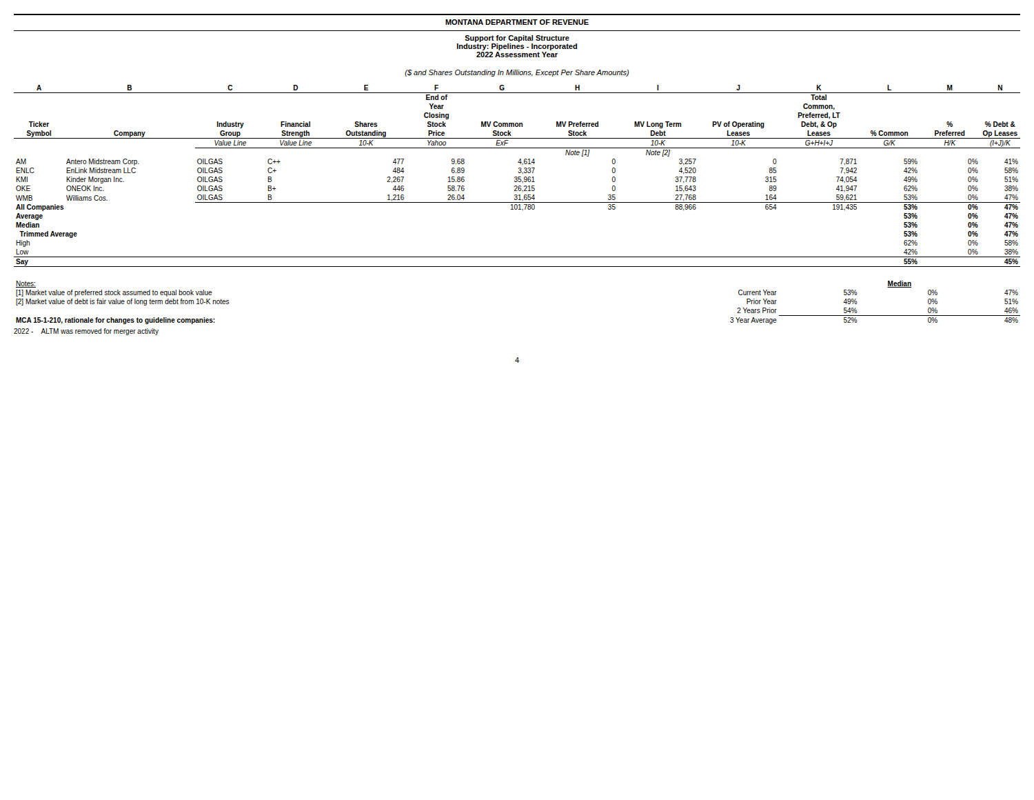MONTANA DEPARTMENT OF REVENUE
Support for Capital Structure
Industry: Pipelines - Incorporated
2022 Assessment Year
($ and Shares Outstanding In Millions, Except Per Share Amounts)
| A | B | C | D | E | F | G | H | I | J | K | L | M | N |
| --- | --- | --- | --- | --- | --- | --- | --- | --- | --- | --- | --- | --- | --- |
| | | | | | End of | | | | | Total | | | |
| | | | | | Year | | | | | Common, | | | |
| | | | | | Closing | | | | | Preferred, LT | | | |
| Ticker | | Industry | Financial | Shares | Stock | MV Common | MV Preferred | MV Long Term | PV of Operating | Debt, & Op | | % | % Debt & |
| Symbol | Company | Group | Strength | Outstanding | Price | Stock | Stock | Debt | Leases | Leases | % Common | Preferred | Op Leases |
| | | Value Line | Value Line | 10-K | Yahoo | ExF | | 10-K | 10-K | G+H+I+J | G/K | H/K | (I+J)/K |
| | | | | | | | Note [1] | Note [2] | | | | | |
| AM | Antero Midstream Corp. | OILGAS | C++ | 477 | 9.68 | 4,614 | 0 | 3,257 | 0 | 7,871 | 59% | 0% | 41% |
| ENLC | EnLink Midstream LLC | OILGAS | C+ | 484 | 6.89 | 3,337 | 0 | 4,520 | 85 | 7,942 | 42% | 0% | 58% |
| KMI | Kinder Morgan Inc. | OILGAS | B | 2,267 | 15.86 | 35,961 | 0 | 37,778 | 315 | 74,054 | 49% | 0% | 51% |
| OKE | ONEOK Inc. | OILGAS | B+ | 446 | 58.76 | 26,215 | 0 | 15,643 | 89 | 41,947 | 62% | 0% | 38% |
| WMB | Williams Cos. | OILGAS | B | 1,216 | 26.04 | 31,654 | 35 | 27,768 | 164 | 59,621 | 53% | 0% | 47% |
| All Companies | | | | | 101,780 | 35 | 88,966 | 654 | 191,435 | 53% | 0% | 47% |
| Average | | | | | | | | | | 53% | 0% | 47% |
| Median | | | | | | | | | | 53% | 0% | 47% |
| Trimmed Average | | | | | | | | | | 53% | 0% | 47% |
| High | | | | | | | | | | 62% | 0% | 58% |
| Low | | | | | | | | | | 42% | 0% | 38% |
| Say | | | | | | | | | | | 55% | | 45% |
| Notes: | | | Median | |
| [1] Market value of preferred stock assumed to equal book value | Current Year | 53% | 0% | 47% |
| [2] Market value of debt is fair value of long term debt from 10-K notes | Prior Year | 49% | 0% | 51% |
| | 2 Years Prior | 54% | 0% | 46% |
| MCA 15-1-210, rationale for changes to guideline companies: | 3 Year Average | 52% | 0% | 48% |
2022 - ALTM was removed for merger activity
4